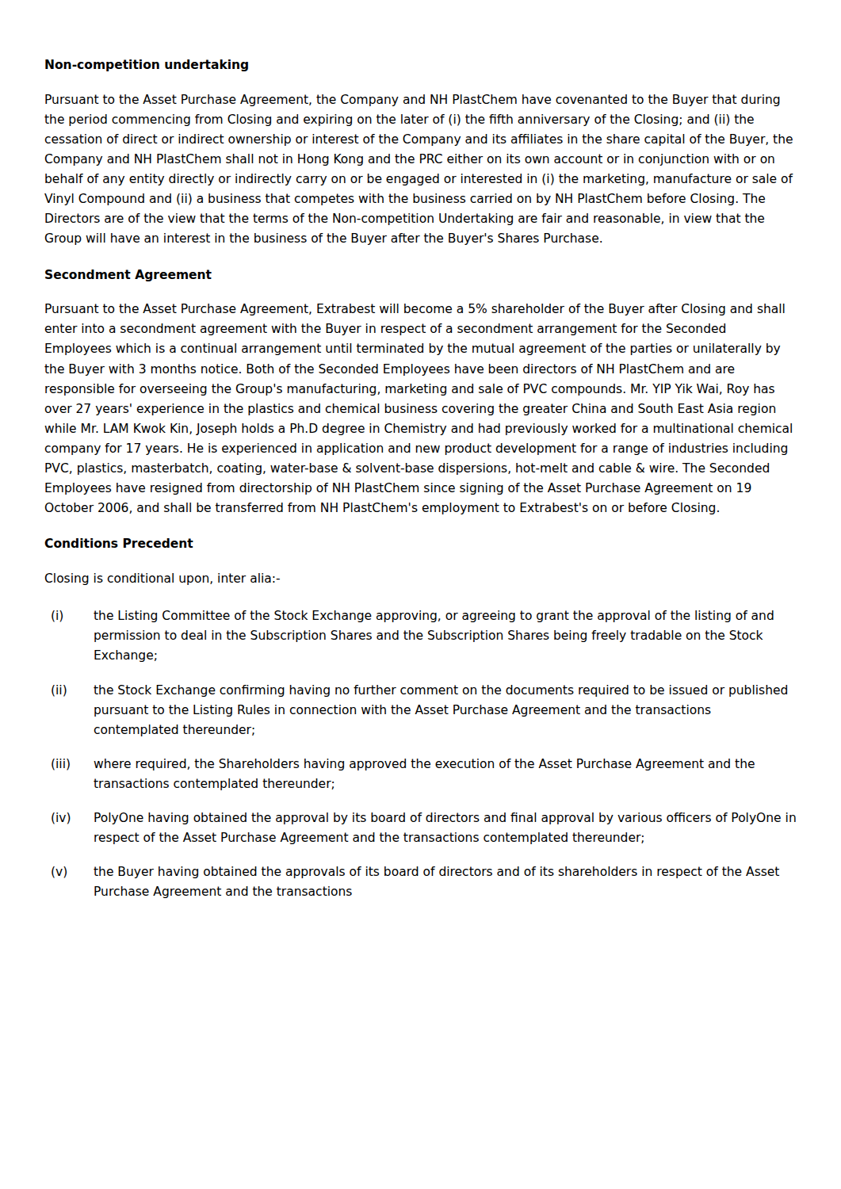Non-competition undertaking
Pursuant to the Asset Purchase Agreement, the Company and NH PlastChem have covenanted to the Buyer that during the period commencing from Closing and expiring on the later of (i) the fifth anniversary of the Closing; and (ii) the cessation of direct or indirect ownership or interest of the Company and its affiliates in the share capital of the Buyer, the Company and NH PlastChem shall not in Hong Kong and the PRC either on its own account or in conjunction with or on behalf of any entity directly or indirectly carry on or be engaged or interested in (i) the marketing, manufacture or sale of Vinyl Compound and (ii) a business that competes with the business carried on by NH PlastChem before Closing. The Directors are of the view that the terms of the Non-competition Undertaking are fair and reasonable, in view that the Group will have an interest in the business of the Buyer after the Buyer's Shares Purchase.
Secondment Agreement
Pursuant to the Asset Purchase Agreement, Extrabest will become a 5% shareholder of the Buyer after Closing and shall enter into a secondment agreement with the Buyer in respect of a secondment arrangement for the Seconded Employees which is a continual arrangement until terminated by the mutual agreement of the parties or unilaterally by the Buyer with 3 months notice. Both of the Seconded Employees have been directors of NH PlastChem and are responsible for overseeing the Group's manufacturing, marketing and sale of PVC compounds. Mr. YIP Yik Wai, Roy has over 27 years' experience in the plastics and chemical business covering the greater China and South East Asia region while Mr. LAM Kwok Kin, Joseph holds a Ph.D degree in Chemistry and had previously worked for a multinational chemical company for 17 years. He is experienced in application and new product development for a range of industries including PVC, plastics, masterbatch, coating, water-base & solvent-base dispersions, hot-melt and cable & wire. The Seconded Employees have resigned from directorship of NH PlastChem since signing of the Asset Purchase Agreement on 19 October 2006, and shall be transferred from NH PlastChem's employment to Extrabest's on or before Closing.
Conditions Precedent
Closing is conditional upon, inter alia:-
(i) the Listing Committee of the Stock Exchange approving, or agreeing to grant the approval of the listing of and permission to deal in the Subscription Shares and the Subscription Shares being freely tradable on the Stock Exchange;
(ii) the Stock Exchange confirming having no further comment on the documents required to be issued or published pursuant to the Listing Rules in connection with the Asset Purchase Agreement and the transactions contemplated thereunder;
(iii) where required, the Shareholders having approved the execution of the Asset Purchase Agreement and the transactions contemplated thereunder;
(iv) PolyOne having obtained the approval by its board of directors and final approval by various officers of PolyOne in respect of the Asset Purchase Agreement and the transactions contemplated thereunder;
(v) the Buyer having obtained the approvals of its board of directors and of its shareholders in respect of the Asset Purchase Agreement and the transactions